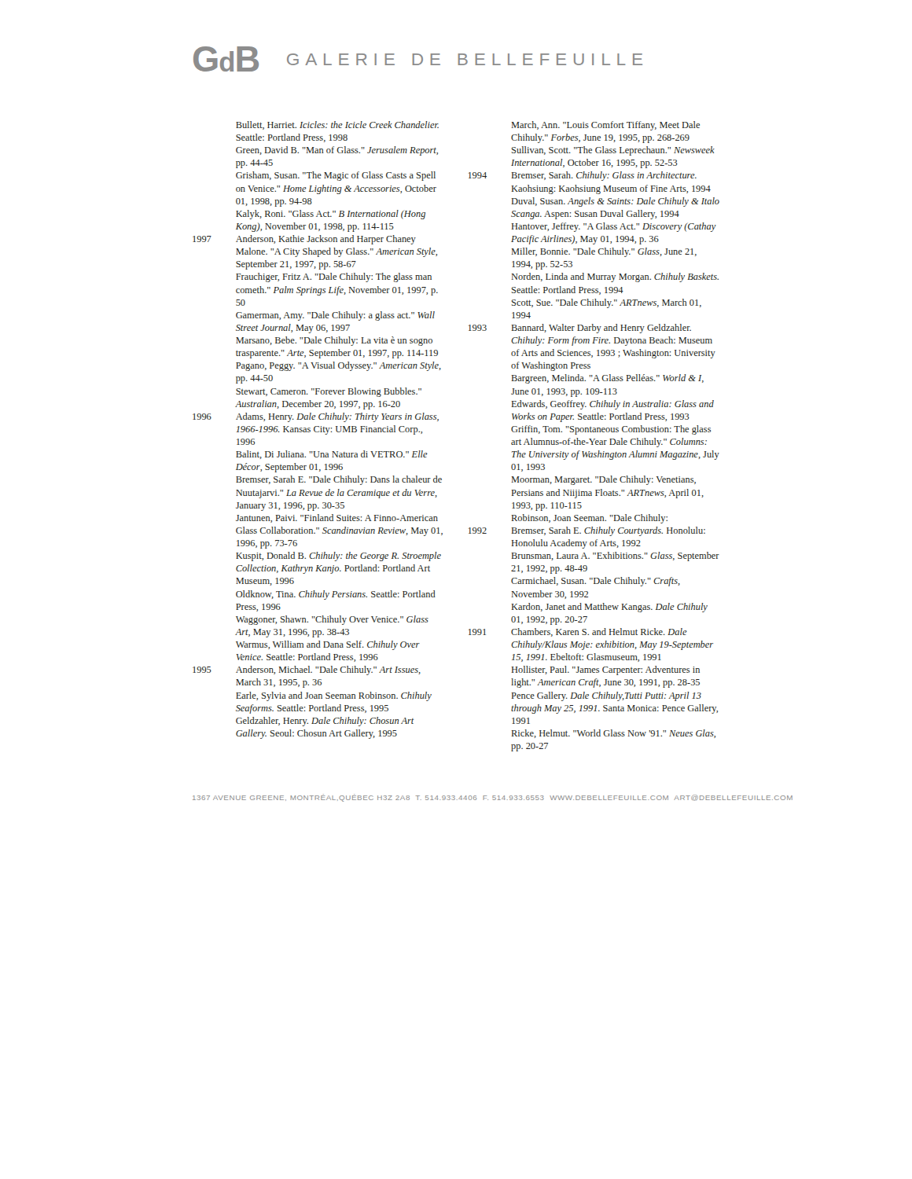Gd B
GALERIE DE BELLEFEUILLE
Bullett, Harriet. Icicles: the Icicle Creek Chandelier. Seattle: Portland Press, 1998
Green, David B. "Man of Glass." Jerusalem Report, pp. 44-45
Grisham, Susan. "The Magic of Glass Casts a Spell on Venice." Home Lighting & Accessories, October 01, 1998, pp. 94-98
Kalyk, Roni. "Glass Act." B International (Hong Kong), November 01, 1998, pp. 114-115
1997
Anderson, Kathie Jackson and Harper Chaney Malone. "A City Shaped by Glass." American Style, September 21, 1997, pp. 58-67
Frauchiger, Fritz A. "Dale Chihuly: The glass man cometh." Palm Springs Life, November 01, 1997, p. 50
Gamerman, Amy. "Dale Chihuly: a glass act." Wall Street Journal, May 06, 1997
Marsano, Bebe. "Dale Chihuly: La vita è un sogno trasparente." Arte, September 01, 1997, pp. 114-119
Pagano, Peggy. "A Visual Odyssey." American Style, pp. 44-50
Stewart, Cameron. "Forever Blowing Bubbles." Australian, December 20, 1997, pp. 16-20
1996
Adams, Henry. Dale Chihuly: Thirty Years in Glass, 1966-1996. Kansas City: UMB Financial Corp., 1996
Balint, Di Juliana. "Una Natura di VETRO." Elle Décor, September 01, 1996
Bremser, Sarah E. "Dale Chihuly: Dans la chaleur de Nuutajarvi." La Revue de la Ceramique et du Verre, January 31, 1996, pp. 30-35
Jantunen, Paivi. "Finland Suites: A Finno-American Glass Collaboration." Scandinavian Review, May 01, 1996, pp. 73-76
Kuspit, Donald B. Chihuly: the George R. Stroemple Collection, Kathryn Kanjo. Portland: Portland Art Museum, 1996
Oldknow, Tina. Chihuly Persians. Seattle: Portland Press, 1996
Waggoner, Shawn. "Chihuly Over Venice." Glass Art, May 31, 1996, pp. 38-43
Warmus, William and Dana Self. Chihuly Over Venice. Seattle: Portland Press, 1996
1995
Anderson, Michael. "Dale Chihuly." Art Issues, March 31, 1995, p. 36
Earle, Sylvia and Joan Seeman Robinson. Chihuly Seaforms. Seattle: Portland Press, 1995
Geldzahler, Henry. Dale Chihuly: Chosun Art Gallery. Seoul: Chosun Art Gallery, 1995
March, Ann. "Louis Comfort Tiffany, Meet Dale Chihuly." Forbes, June 19, 1995, pp. 268-269
Sullivan, Scott. "The Glass Leprechaun." Newsweek International, October 16, 1995, pp. 52-53
1994
Bremser, Sarah. Chihuly: Glass in Architecture. Kaohsiung: Kaohsiung Museum of Fine Arts, 1994
Duval, Susan. Angels & Saints: Dale Chihuly & Italo Scanga. Aspen: Susan Duval Gallery, 1994
Hantover, Jeffrey. "A Glass Act." Discovery (Cathay Pacific Airlines), May 01, 1994, p. 36
Miller, Bonnie. "Dale Chihuly." Glass, June 21, 1994, pp. 52-53
Norden, Linda and Murray Morgan. Chihuly Baskets. Seattle: Portland Press, 1994
Scott, Sue. "Dale Chihuly." ARTnews, March 01, 1994
1993
Bannard, Walter Darby and Henry Geldzahler. Chihuly: Form from Fire. Daytona Beach: Museum of Arts and Sciences, 1993 ; Washington: University of Washington Press
Bargreen, Melinda. "A Glass Pelléas." World & I, June 01, 1993, pp. 109-113
Edwards, Geoffrey. Chihuly in Australia: Glass and Works on Paper. Seattle: Portland Press, 1993
Griffin, Tom. "Spontaneous Combustion: The glass art Alumnus-of-the-Year Dale Chihuly." Columns: The University of Washington Alumni Magazine, July 01, 1993
Moorman, Margaret. "Dale Chihuly: Venetians, Persians and Niijima Floats." ARTnews, April 01, 1993, pp. 110-115
Robinson, Joan Seeman. "Dale Chihuly:
1992
Bremser, Sarah E. Chihuly Courtyards. Honolulu: Honolulu Academy of Arts, 1992
Brunsman, Laura A. "Exhibitions." Glass, September 21, 1992, pp. 48-49
Carmichael, Susan. "Dale Chihuly." Crafts, November 30, 1992
Kardon, Janet and Matthew Kangas. Dale Chihuly 01, 1992, pp. 20-27
1991
Chambers, Karen S. and Helmut Ricke. Dale Chihuly/Klaus Moje: exhibition, May 19-September 15, 1991. Ebeltoft: Glasmuseum, 1991
Hollister, Paul. "James Carpenter: Adventures in light." American Craft, June 30, 1991, pp. 28-35
Pence Gallery. Dale Chihuly,Tutti Putti: April 13 through May 25, 1991. Santa Monica: Pence Gallery, 1991
Ricke, Helmut. "World Glass Now '91." Neues Glas, pp. 20-27
1367 AVENUE GREENE, MONTRÉAL,QUÉBEC H3Z 2A8 T. 514.933.4406 F. 514.933.6553 WWW.DEBELLEFEUILLE.COM ART@DEBELLEFEUILLE.COM